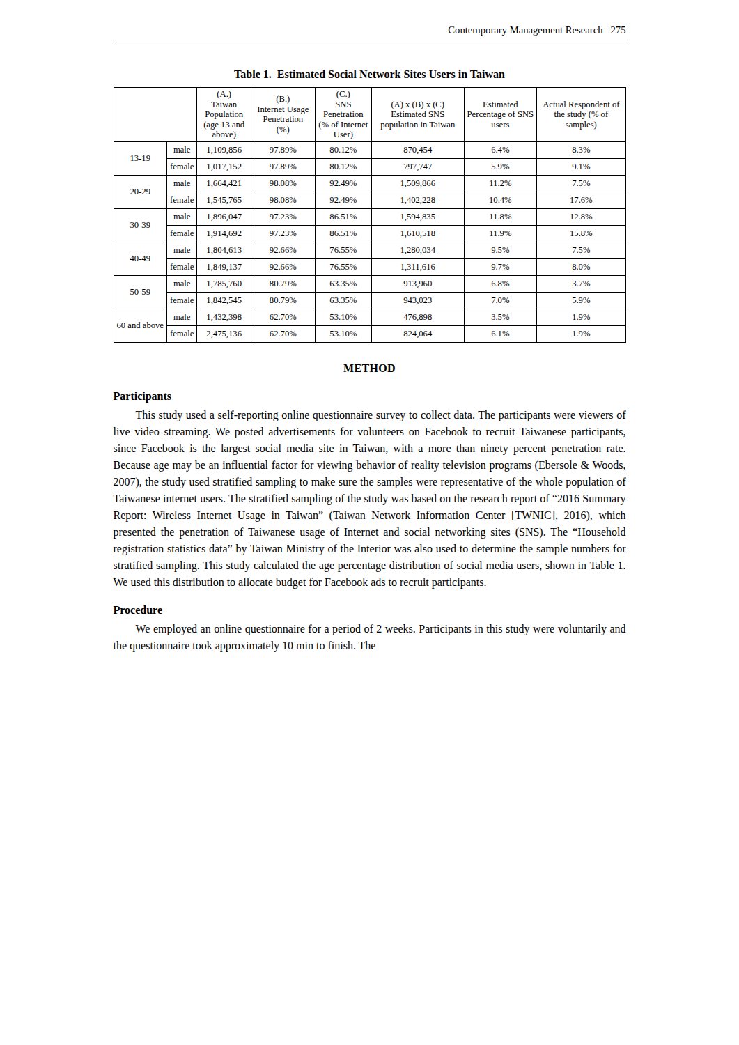Contemporary Management Research 275
Table 1. Estimated Social Network Sites Users in Taiwan
| | (A.) Taiwan Population (age 13 and above) | (B.) Internet Usage Penetration (%) | (C.) SNS Penetration (% of Internet User) | (A) x (B) x (C) Estimated SNS population in Taiwan | Estimated Percentage of SNS users | Actual Respondent of the study (% of samples) |
| --- | --- | --- | --- | --- | --- | --- |
| 13-19 | male | 1,109,856 | 97.89% | 80.12% | 870,454 | 6.4% | 8.3% |
| female | 1,017,152 | 97.89% | 80.12% | 797,747 | 5.9% | 9.1% |
| 20-29 | male | 1,664,421 | 98.08% | 92.49% | 1,509,866 | 11.2% | 7.5% |
| female | 1,545,765 | 98.08% | 92.49% | 1,402,228 | 10.4% | 17.6% |
| 30-39 | male | 1,896,047 | 97.23% | 86.51% | 1,594,835 | 11.8% | 12.8% |
| female | 1,914,692 | 97.23% | 86.51% | 1,610,518 | 11.9% | 15.8% |
| 40-49 | male | 1,804,613 | 92.66% | 76.55% | 1,280,034 | 9.5% | 7.5% |
| female | 1,849,137 | 92.66% | 76.55% | 1,311,616 | 9.7% | 8.0% |
| 50-59 | male | 1,785,760 | 80.79% | 63.35% | 913,960 | 6.8% | 3.7% |
| female | 1,842,545 | 80.79% | 63.35% | 943,023 | 7.0% | 5.9% |
| 60 and above | male | 1,432,398 | 62.70% | 53.10% | 476,898 | 3.5% | 1.9% |
| female | 2,475,136 | 62.70% | 53.10% | 824,064 | 6.1% | 1.9% |
METHOD
Participants
This study used a self-reporting online questionnaire survey to collect data. The participants were viewers of live video streaming. We posted advertisements for volunteers on Facebook to recruit Taiwanese participants, since Facebook is the largest social media site in Taiwan, with a more than ninety percent penetration rate. Because age may be an influential factor for viewing behavior of reality television programs (Ebersole & Woods, 2007), the study used stratified sampling to make sure the samples were representative of the whole population of Taiwanese internet users. The stratified sampling of the study was based on the research report of “2016 Summary Report: Wireless Internet Usage in Taiwan” (Taiwan Network Information Center [TWNIC], 2016), which presented the penetration of Taiwanese usage of Internet and social networking sites (SNS). The “Household registration statistics data” by Taiwan Ministry of the Interior was also used to determine the sample numbers for stratified sampling. This study calculated the age percentage distribution of social media users, shown in Table 1. We used this distribution to allocate budget for Facebook ads to recruit participants.
Procedure
We employed an online questionnaire for a period of 2 weeks. Participants in this study were voluntarily and the questionnaire took approximately 10 min to finish. The